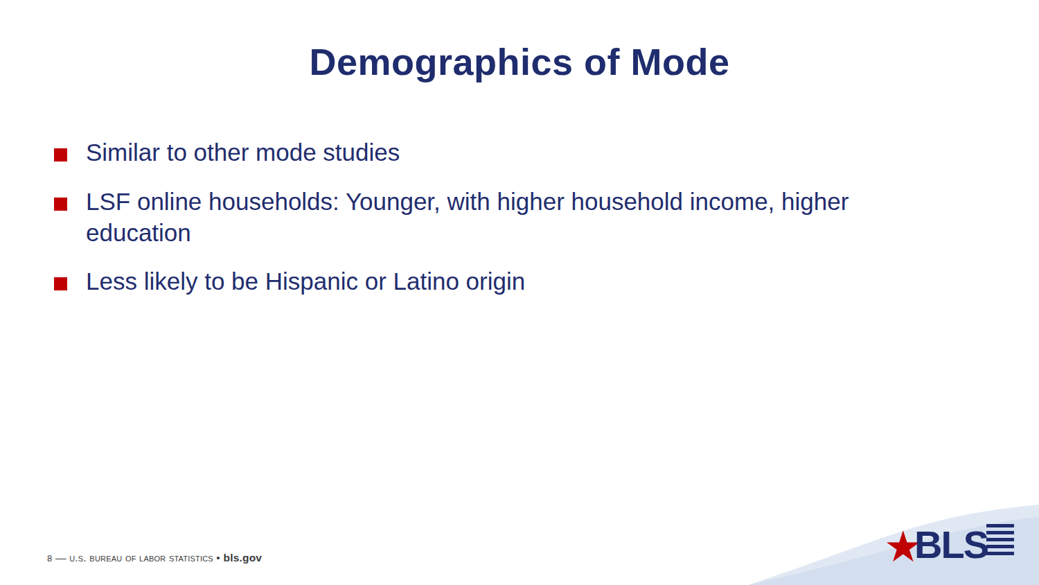Demographics of Mode
Similar to other mode studies
LSF online households: Younger, with higher household income, higher education
Less likely to be Hispanic or Latino origin
★ BLS
8 — U.S. BUREAU OF LABOR STATISTICS • bls.gov